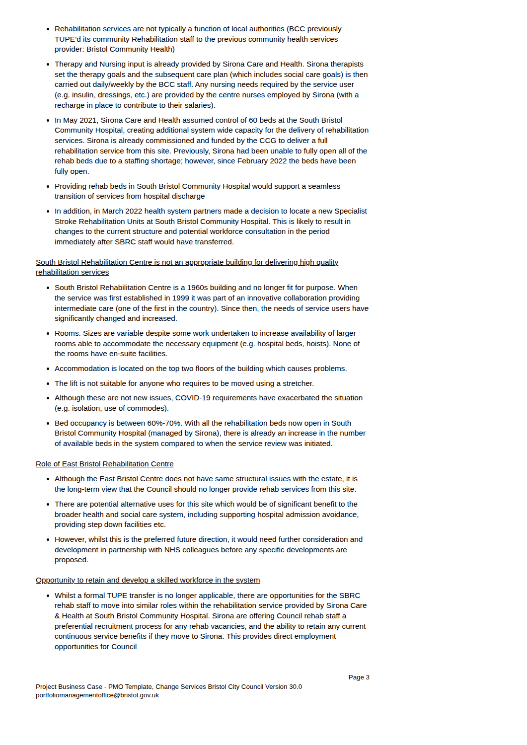Rehabilitation services are not typically a function of local authorities (BCC previously TUPE’d its community Rehabilitation staff to the previous community health services provider: Bristol Community Health)
Therapy and Nursing input is already provided by Sirona Care and Health. Sirona therapists set the therapy goals and the subsequent care plan (which includes social care goals) is then carried out daily/weekly by the BCC staff. Any nursing needs required by the service user (e.g. insulin, dressings, etc.) are provided by the centre nurses employed by Sirona (with a recharge in place to contribute to their salaries).
In May 2021, Sirona Care and Health assumed control of 60 beds at the South Bristol Community Hospital, creating additional system wide capacity for the delivery of rehabilitation services. Sirona is already commissioned and funded by the CCG to deliver a full rehabilitation service from this site. Previously, Sirona had been unable to fully open all of the rehab beds due to a staffing shortage; however, since February 2022 the beds have been fully open.
Providing rehab beds in South Bristol Community Hospital would support a seamless transition of services from hospital discharge
In addition, in March 2022 health system partners made a decision to locate a new Specialist Stroke Rehabilitation Units at South Bristol Community Hospital. This is likely to result in changes to the current structure and potential workforce consultation in the period immediately after SBRC staff would have transferred.
South Bristol Rehabilitation Centre is not an appropriate building for delivering high quality rehabilitation services
South Bristol Rehabilitation Centre is a 1960s building and no longer fit for purpose. When the service was first established in 1999 it was part of an innovative collaboration providing intermediate care (one of the first in the country). Since then, the needs of service users have significantly changed and increased.
Rooms. Sizes are variable despite some work undertaken to increase availability of larger rooms able to accommodate the necessary equipment (e.g. hospital beds, hoists). None of the rooms have en-suite facilities.
Accommodation is located on the top two floors of the building which causes problems.
The lift is not suitable for anyone who requires to be moved using a stretcher.
Although these are not new issues, COVID-19 requirements have exacerbated the situation (e.g. isolation, use of commodes).
Bed occupancy is between 60%-70%. With all the rehabilitation beds now open in South Bristol Community Hospital (managed by Sirona), there is already an increase in the number of available beds in the system compared to when the service review was initiated.
Role of East Bristol Rehabilitation Centre
Although the East Bristol Centre does not have same structural issues with the estate, it is the long-term view that the Council should no longer provide rehab services from this site.
There are potential alternative uses for this site which would be of significant benefit to the broader health and social care system, including supporting hospital admission avoidance, providing step down facilities etc.
However, whilst this is the preferred future direction, it would need further consideration and development in partnership with NHS colleagues before any specific developments are proposed.
Opportunity to retain and develop a skilled workforce in the system
Whilst a formal TUPE transfer is no longer applicable, there are opportunities for the SBRC rehab staff to move into similar roles within the rehabilitation service provided by Sirona Care & Health at South Bristol Community Hospital. Sirona are offering Council rehab staff a preferential recruitment process for any rehab vacancies, and the ability to retain any current continuous service benefits if they move to Sirona. This provides direct employment opportunities for Council
Page 3
Project Business Case - PMO Template, Change Services Bristol City Council Version 30.0
portfoliomanagementoffice@bristol.gov.uk